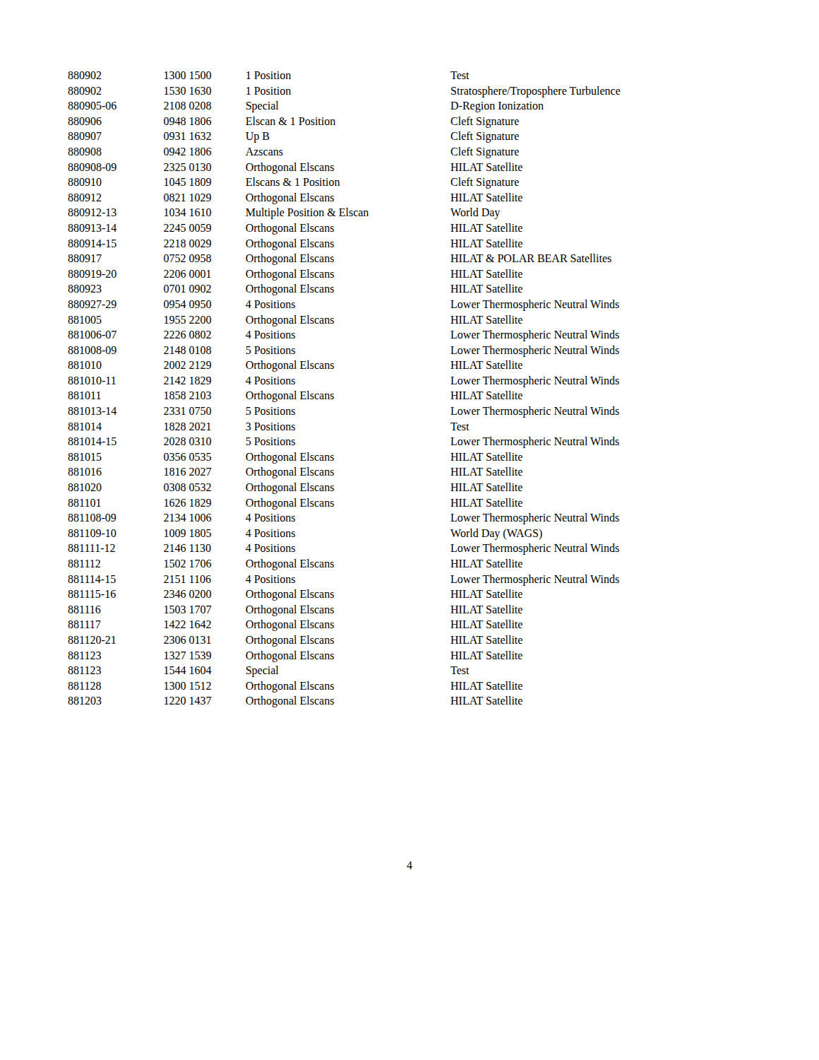| 880902 | 1300 1500 | 1 Position | Test |
| 880902 | 1530 1630 | 1 Position | Stratosphere/Troposphere Turbulence |
| 880905-06 | 2108 0208 | Special | D-Region Ionization |
| 880906 | 0948 1806 | Elscan & 1 Position | Cleft Signature |
| 880907 | 0931 1632 | Up B | Cleft Signature |
| 880908 | 0942 1806 | Azscans | Cleft Signature |
| 880908-09 | 2325 0130 | Orthogonal Elscans | HILAT Satellite |
| 880910 | 1045 1809 | Elscans & 1 Position | Cleft Signature |
| 880912 | 0821 1029 | Orthogonal Elscans | HILAT Satellite |
| 880912-13 | 1034 1610 | Multiple Position & Elscan | World Day |
| 880913-14 | 2245 0059 | Orthogonal Elscans | HILAT Satellite |
| 880914-15 | 2218 0029 | Orthogonal Elscans | HILAT Satellite |
| 880917 | 0752 0958 | Orthogonal Elscans | HILAT & POLAR BEAR Satellites |
| 880919-20 | 2206 0001 | Orthogonal Elscans | HILAT Satellite |
| 880923 | 0701 0902 | Orthogonal Elscans | HILAT Satellite |
| 880927-29 | 0954 0950 | 4 Positions | Lower Thermospheric Neutral Winds |
| 881005 | 1955 2200 | Orthogonal Elscans | HILAT Satellite |
| 881006-07 | 2226 0802 | 4 Positions | Lower Thermospheric Neutral Winds |
| 881008-09 | 2148 0108 | 5 Positions | Lower Thermospheric Neutral Winds |
| 881010 | 2002 2129 | Orthogonal Elscans | HILAT Satellite |
| 881010-11 | 2142 1829 | 4 Positions | Lower Thermospheric Neutral Winds |
| 881011 | 1858 2103 | Orthogonal Elscans | HILAT Satellite |
| 881013-14 | 2331 0750 | 5 Positions | Lower Thermospheric Neutral Winds |
| 881014 | 1828 2021 | 3 Positions | Test |
| 881014-15 | 2028 0310 | 5 Positions | Lower Thermospheric Neutral Winds |
| 881015 | 0356 0535 | Orthogonal Elscans | HILAT Satellite |
| 881016 | 1816 2027 | Orthogonal Elscans | HILAT Satellite |
| 881020 | 0308 0532 | Orthogonal Elscans | HILAT Satellite |
| 881101 | 1626 1829 | Orthogonal Elscans | HILAT Satellite |
| 881108-09 | 2134 1006 | 4 Positions | Lower Thermospheric Neutral Winds |
| 881109-10 | 1009 1805 | 4 Positions | World Day (WAGS) |
| 881111-12 | 2146 1130 | 4 Positions | Lower Thermospheric Neutral Winds |
| 881112 | 1502 1706 | Orthogonal Elscans | HILAT Satellite |
| 881114-15 | 2151 1106 | 4 Positions | Lower Thermospheric Neutral Winds |
| 881115-16 | 2346 0200 | Orthogonal Elscans | HILAT Satellite |
| 881116 | 1503 1707 | Orthogonal Elscans | HILAT Satellite |
| 881117 | 1422 1642 | Orthogonal Elscans | HILAT Satellite |
| 881120-21 | 2306 0131 | Orthogonal Elscans | HILAT Satellite |
| 881123 | 1327 1539 | Orthogonal Elscans | HILAT Satellite |
| 881123 | 1544 1604 | Special | Test |
| 881128 | 1300 1512 | Orthogonal Elscans | HILAT Satellite |
| 881203 | 1220 1437 | Orthogonal Elscans | HILAT Satellite |
4